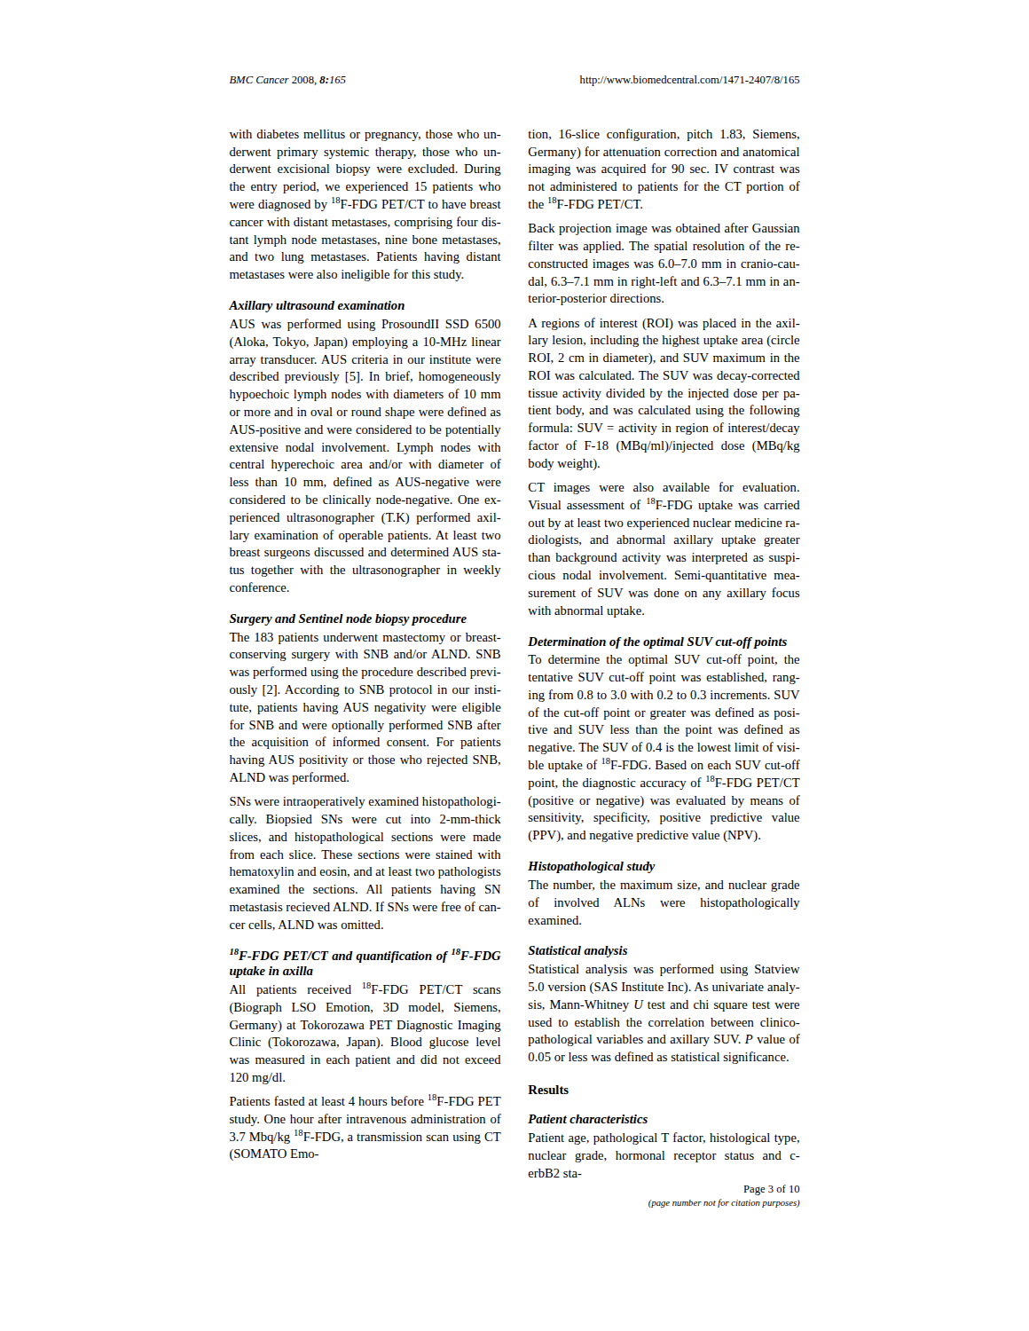BMC Cancer 2008, 8: 165
http://www.biomedcentral.com/1471-2407/8/165
with diabetes mellitus or pregnancy, those who underwent primary systemic therapy, those who underwent excisional biopsy were excluded. During the entry period, we experienced 15 patients who were diagnosed by 18F-FDG PET/CT to have breast cancer with distant metastases, comprising four distant lymph node metastases, nine bone metastases, and two lung metastases. Patients having distant metastases were also ineligible for this study.
Axillary ultrasound examination
AUS was performed using ProsoundII SSD 6500 (Aloka, Tokyo, Japan) employing a 10-MHz linear array transducer. AUS criteria in our institute were described previously [5]. In brief, homogeneously hypoechoic lymph nodes with diameters of 10 mm or more and in oval or round shape were defined as AUS-positive and were considered to be potentially extensive nodal involvement. Lymph nodes with central hyperechoic area and/or with diameter of less than 10 mm, defined as AUS-negative were considered to be clinically node-negative. One experienced ultrasonographer (T.K) performed axillary examination of operable patients. At least two breast surgeons discussed and determined AUS status together with the ultrasonographer in weekly conference.
Surgery and Sentinel node biopsy procedure
The 183 patients underwent mastectomy or breast-conserving surgery with SNB and/or ALND. SNB was performed using the procedure described previously [2]. According to SNB protocol in our institute, patients having AUS negativity were eligible for SNB and were optionally performed SNB after the acquisition of informed consent. For patients having AUS positivity or those who rejected SNB, ALND was performed.
SNs were intraoperatively examined histopathologically. Biopsied SNs were cut into 2-mm-thick slices, and histopathological sections were made from each slice. These sections were stained with hematoxylin and eosin, and at least two pathologists examined the sections. All patients having SN metastasis recieved ALND. If SNs were free of cancer cells, ALND was omitted.
18F-FDG PET/CT and quantification of 18F-FDG uptake in axilla
All patients received 18F-FDG PET/CT scans (Biograph LSO Emotion, 3D model, Siemens, Germany) at Tokorozawa PET Diagnostic Imaging Clinic (Tokorozawa, Japan). Blood glucose level was measured in each patient and did not exceed 120 mg/dl.
Patients fasted at least 4 hours before 18F-FDG PET study. One hour after intravenous administration of 3.7 Mbq/kg 18F-FDG, a transmission scan using CT (SOMATO Emo-
tion, 16-slice configuration, pitch 1.83, Siemens, Germany) for attenuation correction and anatomical imaging was acquired for 90 sec. IV contrast was not administered to patients for the CT portion of the 18F-FDG PET/CT.
Back projection image was obtained after Gaussian filter was applied. The spatial resolution of the reconstructed images was 6.0–7.0 mm in cranio-caudal, 6.3–7.1 mm in right-left and 6.3–7.1 mm in anterior-posterior directions.
A regions of interest (ROI) was placed in the axillary lesion, including the highest uptake area (circle ROI, 2 cm in diameter), and SUV maximum in the ROI was calculated. The SUV was decay-corrected tissue activity divided by the injected dose per patient body, and was calculated using the following formula: SUV = activity in region of interest/decay factor of F-18 (MBq/ml)/injected dose (MBq/kg body weight).
CT images were also available for evaluation. Visual assessment of 18F-FDG uptake was carried out by at least two experienced nuclear medicine radiologists, and abnormal axillary uptake greater than background activity was interpreted as suspicious nodal involvement. Semi-quantitative measurement of SUV was done on any axillary focus with abnormal uptake.
Determination of the optimal SUV cut-off points
To determine the optimal SUV cut-off point, the tentative SUV cut-off point was established, ranging from 0.8 to 3.0 with 0.2 to 0.3 increments. SUV of the cut-off point or greater was defined as positive and SUV less than the point was defined as negative. The SUV of 0.4 is the lowest limit of visible uptake of 18F-FDG. Based on each SUV cut-off point, the diagnostic accuracy of 18F-FDG PET/CT (positive or negative) was evaluated by means of sensitivity, specificity, positive predictive value (PPV), and negative predictive value (NPV).
Histopathological study
The number, the maximum size, and nuclear grade of involved ALNs were histopathologically examined.
Statistical analysis
Statistical analysis was performed using Statview 5.0 version (SAS Institute Inc). As univariate analysis, Mann-Whitney U test and chi square test were used to establish the correlation between clinicopathological variables and axillary SUV. P value of 0.05 or less was defined as statistical significance.
Results
Patient characteristics
Patient age, pathological T factor, histological type, nuclear grade, hormonal receptor status and c-erbB2 sta-
Page 3 of 10
(page number not for citation purposes)